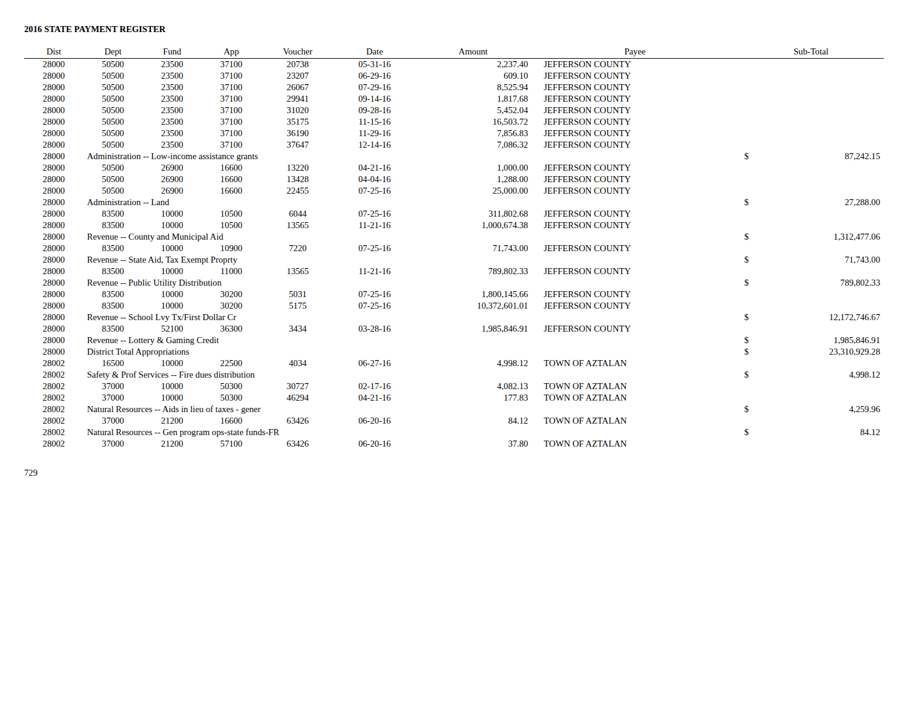2016 STATE PAYMENT REGISTER
| Dist | Dept | Fund | App | Voucher | Date | Amount | Payee | Sub-Total |
| --- | --- | --- | --- | --- | --- | --- | --- | --- |
| 28000 | 50500 | 23500 | 37100 | 20738 | 05-31-16 | 2,237.40 | JEFFERSON COUNTY | | |
| 28000 | 50500 | 23500 | 37100 | 23207 | 06-29-16 | 609.10 | JEFFERSON COUNTY | | |
| 28000 | 50500 | 23500 | 37100 | 26067 | 07-29-16 | 8,525.94 | JEFFERSON COUNTY | | |
| 28000 | 50500 | 23500 | 37100 | 29941 | 09-14-16 | 1,817.68 | JEFFERSON COUNTY | | |
| 28000 | 50500 | 23500 | 37100 | 31020 | 09-28-16 | 5,452.04 | JEFFERSON COUNTY | | |
| 28000 | 50500 | 23500 | 37100 | 35175 | 11-15-16 | 16,503.72 | JEFFERSON COUNTY | | |
| 28000 | 50500 | 23500 | 37100 | 36190 | 11-29-16 | 7,856.83 | JEFFERSON COUNTY | | |
| 28000 | 50500 | 23500 | 37100 | 37647 | 12-14-16 | 7,086.32 | JEFFERSON COUNTY | | |
| 28000 | Administration -- Low-income assistance grants | | $ | 87,242.15 |
| 28000 | 50500 | 26900 | 16600 | 13220 | 04-21-16 | 1,000.00 | JEFFERSON COUNTY | | |
| 28000 | 50500 | 26900 | 16600 | 13428 | 04-04-16 | 1,288.00 | JEFFERSON COUNTY | | |
| 28000 | 50500 | 26900 | 16600 | 22455 | 07-25-16 | 25,000.00 | JEFFERSON COUNTY | | |
| 28000 | Administration -- Land | | $ | 27,288.00 |
| 28000 | 83500 | 10000 | 10500 | 6044 | 07-25-16 | 311,802.68 | JEFFERSON COUNTY | | |
| 28000 | 83500 | 10000 | 10500 | 13565 | 11-21-16 | 1,000,674.38 | JEFFERSON COUNTY | | |
| 28000 | Revenue -- County and Municipal Aid | | $ | 1,312,477.06 |
| 28000 | 83500 | 10000 | 10900 | 7220 | 07-25-16 | 71,743.00 | JEFFERSON COUNTY | | |
| 28000 | Revenue -- State Aid, Tax Exempt Proprty | | $ | 71,743.00 |
| 28000 | 83500 | 10000 | 11000 | 13565 | 11-21-16 | 789,802.33 | JEFFERSON COUNTY | | |
| 28000 | Revenue -- Public Utility Distribution | | $ | 789,802.33 |
| 28000 | 83500 | 10000 | 30200 | 5031 | 07-25-16 | 1,800,145.66 | JEFFERSON COUNTY | | |
| 28000 | 83500 | 10000 | 30200 | 5175 | 07-25-16 | 10,372,601.01 | JEFFERSON COUNTY | | |
| 28000 | Revenue -- School Lvy Tx/First Dollar Cr | | $ | 12,172,746.67 |
| 28000 | 83500 | 52100 | 36300 | 3434 | 03-28-16 | 1,985,846.91 | JEFFERSON COUNTY | | |
| 28000 | Revenue -- Lottery & Gaming Credit | | $ | 1,985,846.91 |
| 28000 | District Total Appropriations | | $ | 23,310,929.28 |
| 28002 | 16500 | 10000 | 22500 | 4034 | 06-27-16 | 4,998.12 | TOWN OF AZTALAN | | |
| 28002 | Safety & Prof Services -- Fire dues distribution | | $ | 4,998.12 |
| 28002 | 37000 | 10000 | 50300 | 30727 | 02-17-16 | 4,082.13 | TOWN OF AZTALAN | | |
| 28002 | 37000 | 10000 | 50300 | 46294 | 04-21-16 | 177.83 | TOWN OF AZTALAN | | |
| 28002 | Natural Resources -- Aids in lieu of taxes - gener | | $ | 4,259.96 |
| 28002 | 37000 | 21200 | 16600 | 63426 | 06-20-16 | 84.12 | TOWN OF AZTALAN | | |
| 28002 | Natural Resources -- Gen program ops-state funds-FR | | $ | 84.12 |
| 28002 | 37000 | 21200 | 57100 | 63426 | 06-20-16 | 37.80 | TOWN OF AZTALAN | | |
729